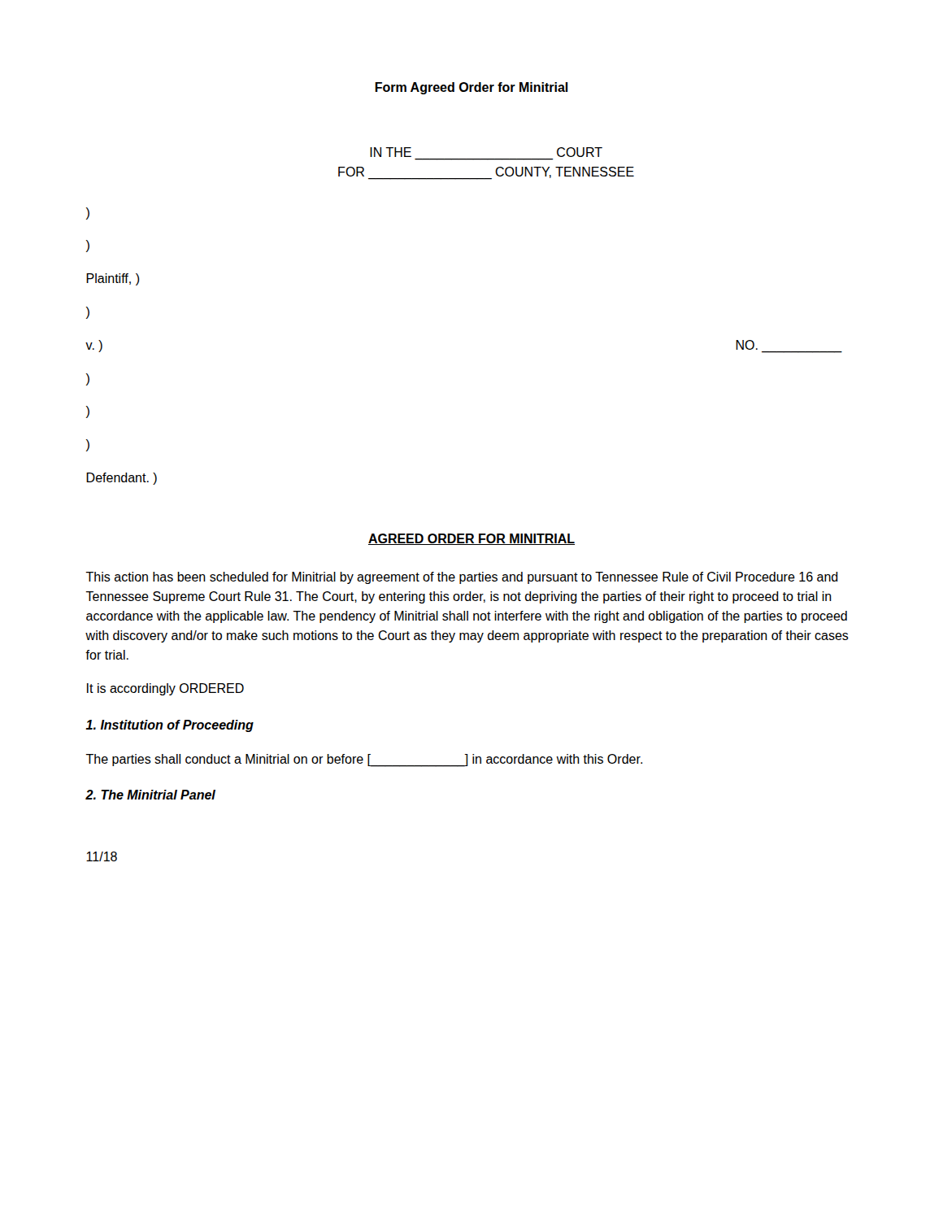Form Agreed Order for Minitrial
IN THE ___________________ COURT
FOR _________________ COUNTY, TENNESSEE
)
)
Plaintiff, )
)
v. ) NO. ___________
)
)
)
Defendant. )
AGREED ORDER FOR MINITRIAL
This action has been scheduled for Minitrial by agreement of the parties and pursuant to Tennessee Rule of Civil Procedure 16 and Tennessee Supreme Court Rule 31. The Court, by entering this order, is not depriving the parties of their right to proceed to trial in accordance with the applicable law. The pendency of Minitrial shall not interfere with the right and obligation of the parties to proceed with discovery and/or to make such motions to the Court as they may deem appropriate with respect to the preparation of their cases for trial.
It is accordingly ORDERED
1. Institution of Proceeding
The parties shall conduct a Minitrial on or before [_____________] in accordance with this Order.
2. The Minitrial Panel
11/18